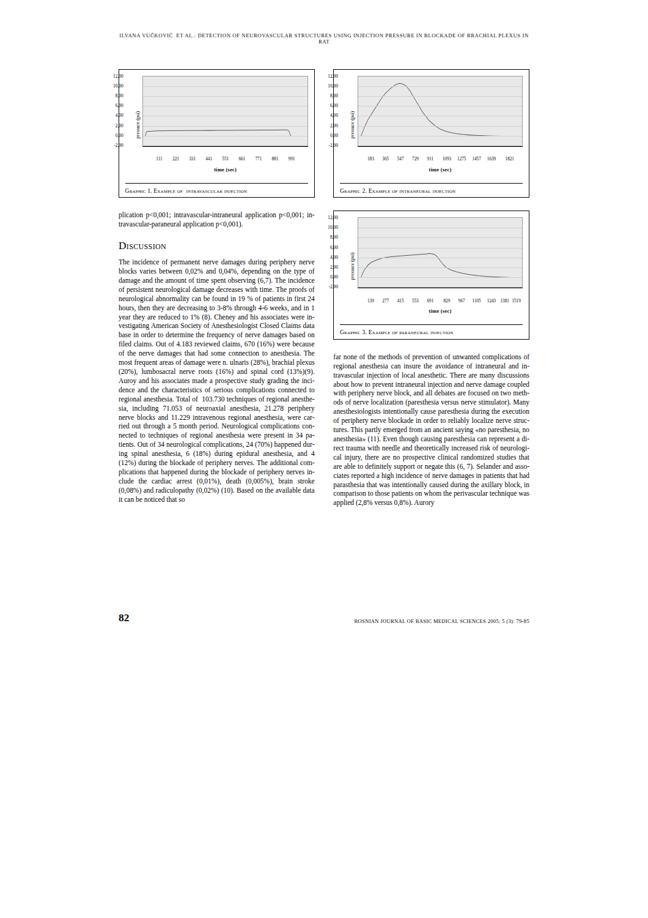Ilvana Vučković et al.: Detection of neurovascular structures using injection pressure in blockade of brachial plexus in rat
pressure (psi)
12,00 10,00 8,00 6,00 4,00 2,00 0,00 -2,00
111 221 331 441 551 661 771 881 991
time (sec)
Graphic 1. Example of intravascular injection
plication p<0,001; intravascular-intraneural application p<0,001; intravascular-paraneural application p<0,001).
Discussion
The incidence of permanent nerve damages during periphery nerve blocks varies between 0,02% and 0,04%, depending on the type of damage and the amount of time spent observing (6,7). The incidence of persistent neurological damage decreases with time. The proofs of neurological abnormality can be found in 19 % of patients in first 24 hours, then they are decreasing to 3-8% through 4-6 weeks, and in 1 year they are reduced to 1% (8). Cheney and his associates were investigating American Society of Anesthesiologist Closed Claims data base in order to determine the frequency of nerve damages based on filed claims. Out of 4.183 reviewed claims, 670 (16%) were because of the nerve damages that had some connection to anesthesia. The most frequent areas of damage were n. ulnaris (28%), brachial plexus (20%), lumbosacral nerve roots (16%) and spinal cord (13%)(9). Auroy and his associates made a prospective study grading the incidence and the characteristics of serious complications connected to regional anesthesia. Total of 103.730 techniques of regional anesthesia, including 71.053 of neuroaxial anesthesia, 21.278 periphery nerve blocks and 11.229 intravenous regional anesthesia, were carried out through a 5 month period. Neurological complications connected to techniques of regional anesthesia were present in 34 patients. Out of 34 neurological complications, 24 (70%) happened during spinal anesthesia, 6 (18%) during epidural anesthesia, and 4 (12%) during the blockade of periphery nerves. The additional complications that happened during the blockade of periphery nerves include the cardiac arrest (0,01%), death (0,005%), brain stroke (0,08%) and radiculopathy (0,02%) (10). Based on the available data it can be noticed that so
pressure (psi)
12,00 10,00 8,00 6,00 4,00 2,00 0,00 -2,00
183 365 547 729 911 1093 1275 1457 1639 1821
time (sec)
Graphic 2. Example of intraneural injection
pressure (psi)
12,00 10,00 8,00 6,00 4,00 2,00 0,00 -2,00
139 277 415 553 691 829 967 1105 1243 1381 1519
time (sec)
Graphic 3. Example of paraneural injection
far none of the methods of prevention of unwanted complications of regional anesthesia can insure the avoidance of intraneural and intravascular injection of local anesthetic. There are many discussions about how to prevent intraneural injection and nerve damage coupled with periphery nerve block, and all debates are focused on two methods of nerve localization (paresthesia versus nerve stimulator). Many anesthesiologists intentionally cause paresthesia during the execution of periphery nerve blockade in order to reliably localize nerve structures. This partly emerged from an ancient saying «no paresthesia, no anesthesia» (11). Even though causing paresthesia can represent a direct trauma with needle and theoretically increased risk of neurological injury, there are no prospective clinical randomized studies that are able to definitely support or negate this (6, 7). Selander and associates reported a high incidence of nerve damages in patients that had parasthesia that was intentionally caused during the axillary block, in comparison to those patients on whom the perivascular technique was applied (2,8% versus 0,8%). Aurory
82
Bosnian Journal of Basic Medical Sciences 2005; 5 (3): 79-85